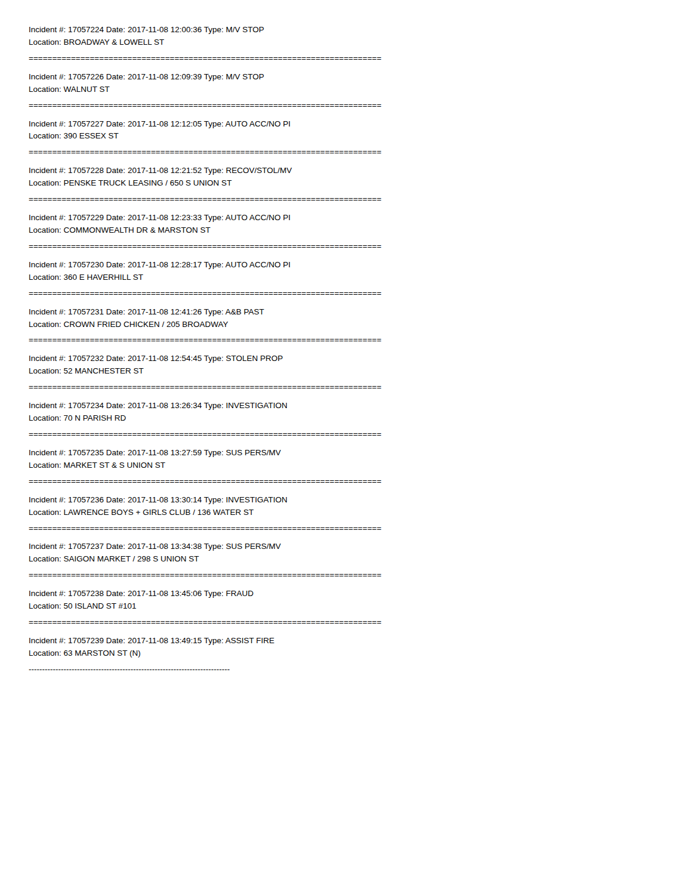Incident #: 17057224 Date: 2017-11-08 12:00:36 Type: M/V STOP
Location: BROADWAY & LOWELL ST
===========================================================================
Incident #: 17057226 Date: 2017-11-08 12:09:39 Type: M/V STOP
Location: WALNUT ST
===========================================================================
Incident #: 17057227 Date: 2017-11-08 12:12:05 Type: AUTO ACC/NO PI
Location: 390 ESSEX ST
===========================================================================
Incident #: 17057228 Date: 2017-11-08 12:21:52 Type: RECOV/STOL/MV
Location: PENSKE TRUCK LEASING / 650 S UNION ST
===========================================================================
Incident #: 17057229 Date: 2017-11-08 12:23:33 Type: AUTO ACC/NO PI
Location: COMMONWEALTH DR & MARSTON ST
===========================================================================
Incident #: 17057230 Date: 2017-11-08 12:28:17 Type: AUTO ACC/NO PI
Location: 360 E HAVERHILL ST
===========================================================================
Incident #: 17057231 Date: 2017-11-08 12:41:26 Type: A&B PAST
Location: CROWN FRIED CHICKEN / 205 BROADWAY
===========================================================================
Incident #: 17057232 Date: 2017-11-08 12:54:45 Type: STOLEN PROP
Location: 52 MANCHESTER ST
===========================================================================
Incident #: 17057234 Date: 2017-11-08 13:26:34 Type: INVESTIGATION
Location: 70 N PARISH RD
===========================================================================
Incident #: 17057235 Date: 2017-11-08 13:27:59 Type: SUS PERS/MV
Location: MARKET ST & S UNION ST
===========================================================================
Incident #: 17057236 Date: 2017-11-08 13:30:14 Type: INVESTIGATION
Location: LAWRENCE BOYS + GIRLS CLUB / 136 WATER ST
===========================================================================
Incident #: 17057237 Date: 2017-11-08 13:34:38 Type: SUS PERS/MV
Location: SAIGON MARKET / 298 S UNION ST
===========================================================================
Incident #: 17057238 Date: 2017-11-08 13:45:06 Type: FRAUD
Location: 50 ISLAND ST #101
===========================================================================
Incident #: 17057239 Date: 2017-11-08 13:49:15 Type: ASSIST FIRE
Location: 63 MARSTON ST (N)
---------------------------------------------------------------------------